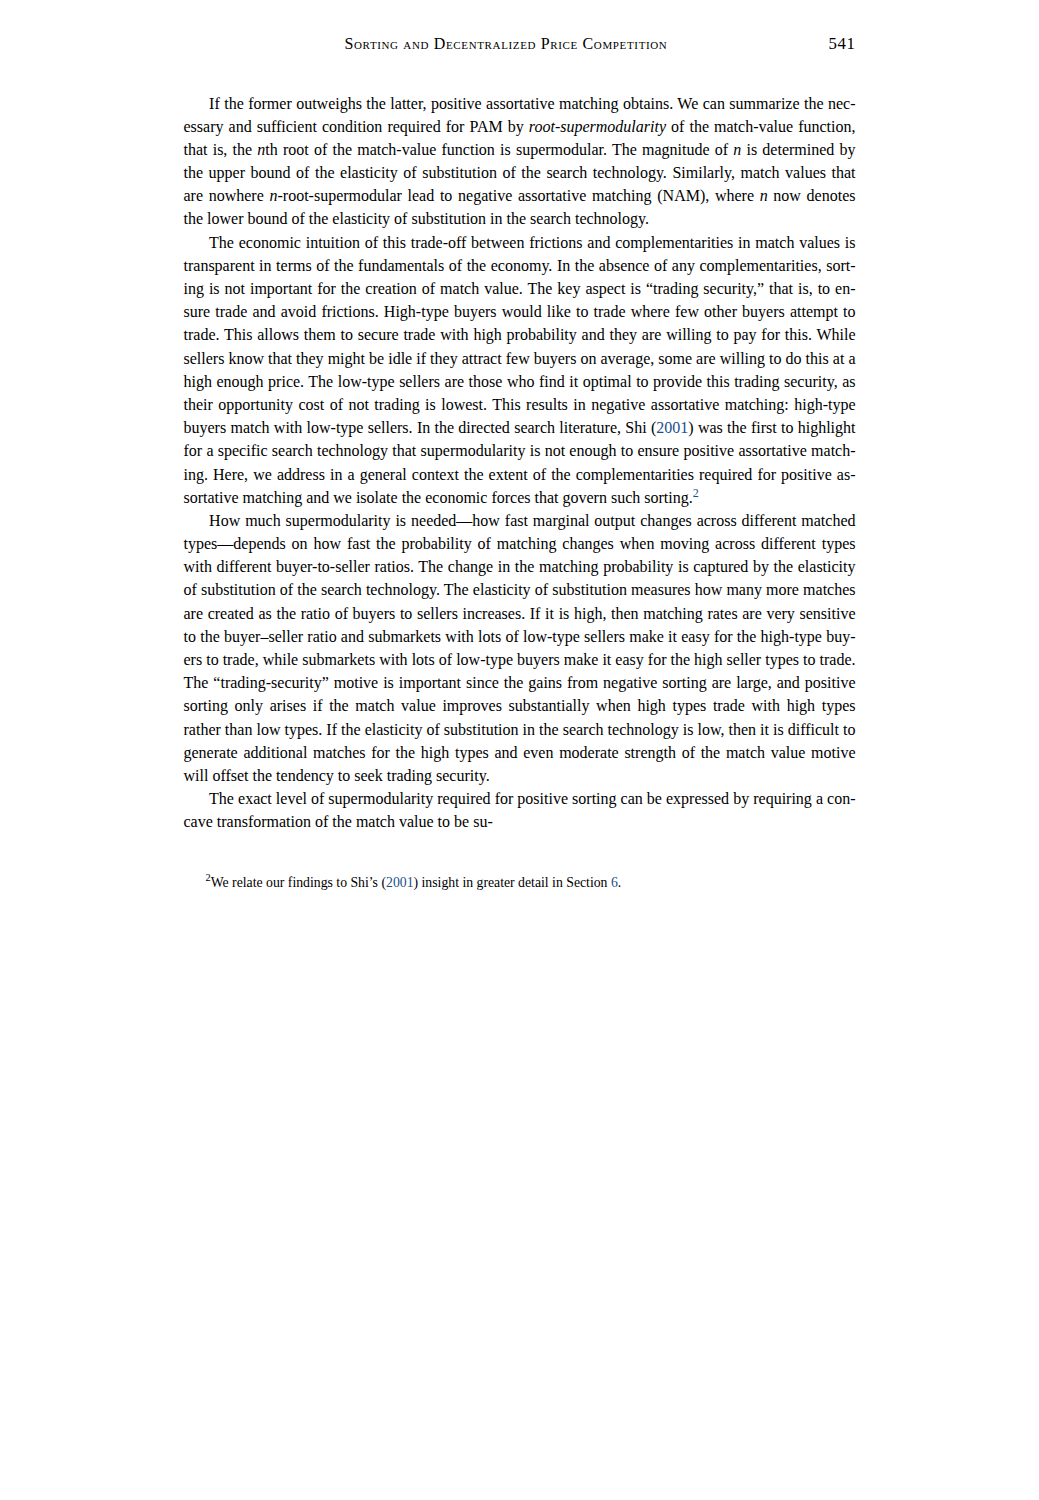Sorting and Decentralized Price Competition 541
If the former outweighs the latter, positive assortative matching obtains. We can summarize the necessary and sufficient condition required for PAM by root-supermodularity of the match-value function, that is, the nth root of the match-value function is supermodular. The magnitude of n is determined by the upper bound of the elasticity of substitution of the search technology. Similarly, match values that are nowhere n-root-supermodular lead to negative assortative matching (NAM), where n now denotes the lower bound of the elasticity of substitution in the search technology.
The economic intuition of this trade-off between frictions and complementarities in match values is transparent in terms of the fundamentals of the economy. In the absence of any complementarities, sorting is not important for the creation of match value. The key aspect is “trading security,” that is, to ensure trade and avoid frictions. High-type buyers would like to trade where few other buyers attempt to trade. This allows them to secure trade with high probability and they are willing to pay for this. While sellers know that they might be idle if they attract few buyers on average, some are willing to do this at a high enough price. The low-type sellers are those who find it optimal to provide this trading security, as their opportunity cost of not trading is lowest. This results in negative assortative matching: high-type buyers match with low-type sellers. In the directed search literature, Shi (2001) was the first to highlight for a specific search technology that supermodularity is not enough to ensure positive assortative matching. Here, we address in a general context the extent of the complementarities required for positive assortative matching and we isolate the economic forces that govern such sorting.2
How much supermodularity is needed—how fast marginal output changes across different matched types—depends on how fast the probability of matching changes when moving across different types with different buyer-to-seller ratios. The change in the matching probability is captured by the elasticity of substitution of the search technology. The elasticity of substitution measures how many more matches are created as the ratio of buyers to sellers increases. If it is high, then matching rates are very sensitive to the buyer–seller ratio and submarkets with lots of low-type sellers make it easy for the high-type buyers to trade, while submarkets with lots of low-type buyers make it easy for the high seller types to trade. The “trading-security” motive is important since the gains from negative sorting are large, and positive sorting only arises if the match value improves substantially when high types trade with high types rather than low types. If the elasticity of substitution in the search technology is low, then it is difficult to generate additional matches for the high types and even moderate strength of the match value motive will offset the tendency to seek trading security.
The exact level of supermodularity required for positive sorting can be expressed by requiring a concave transformation of the match value to be su-
2We relate our findings to Shi’s (2001) insight in greater detail in Section 6.